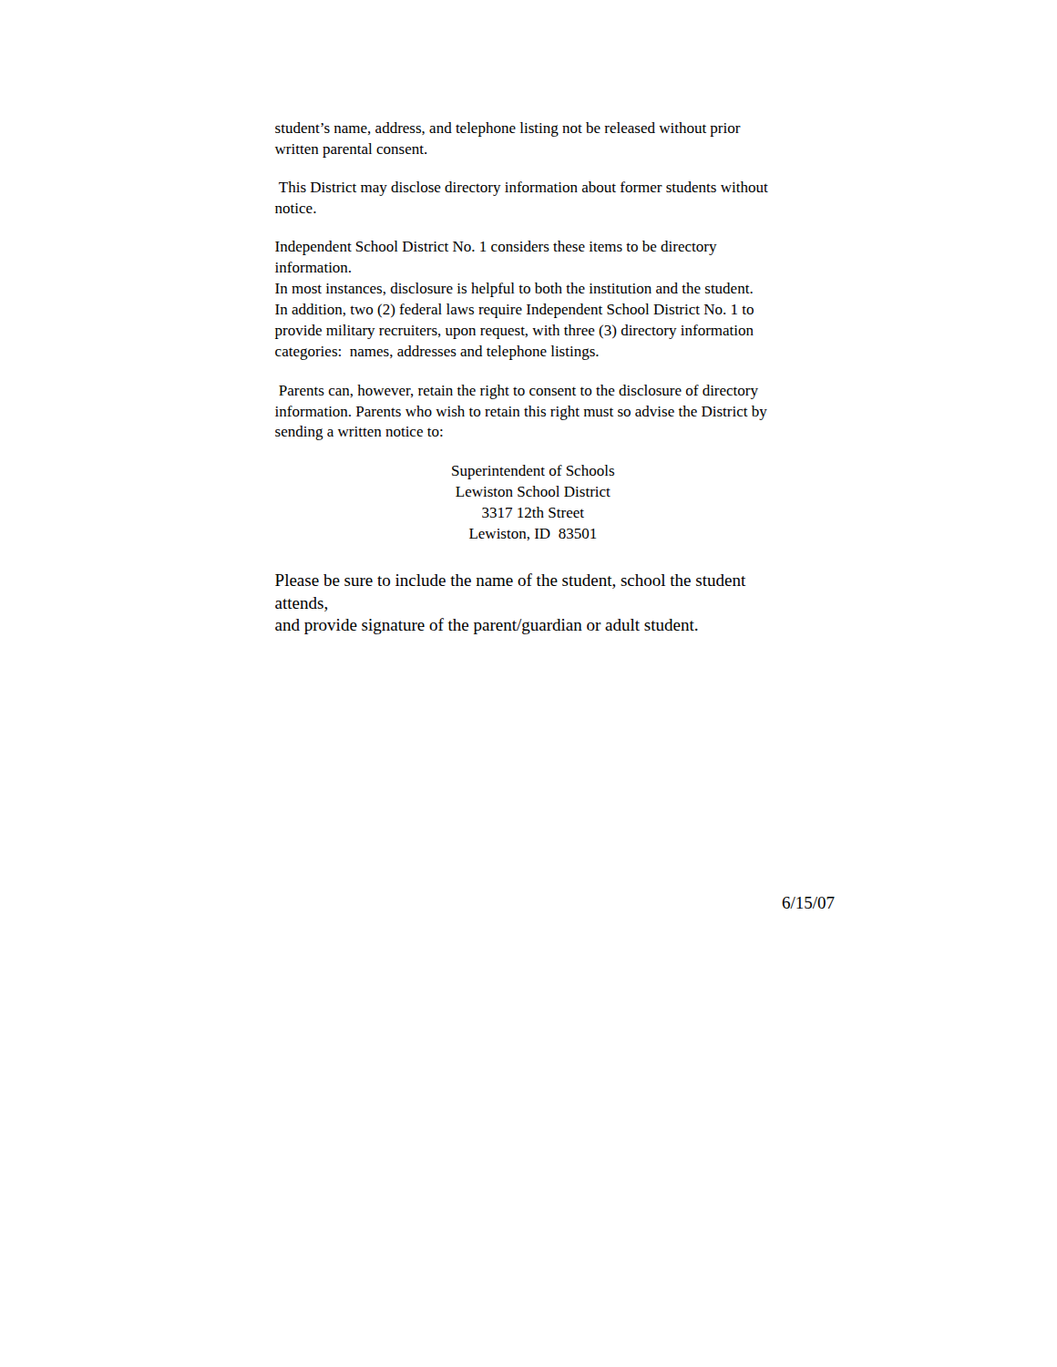student’s name, address, and telephone listing not be released without prior
written parental consent.
This District may disclose directory information about former students without notice.
Independent School District No. 1 considers these items to be directory information.
In most instances, disclosure is helpful to both the institution and the student.
In addition, two (2) federal laws require Independent School District No. 1 to
provide military recruiters, upon request, with three (3) directory information
categories: names, addresses and telephone listings.
Parents can, however, retain the right to consent to the disclosure of directory
information. Parents who wish to retain this right must so advise the District by
sending a written notice to:
Superintendent of Schools
Lewiston School District
3317 12th Street
Lewiston, ID 83501
Please be sure to include the name of the student, school the student attends,
and provide signature of the parent/guardian or adult student.
6/15/07